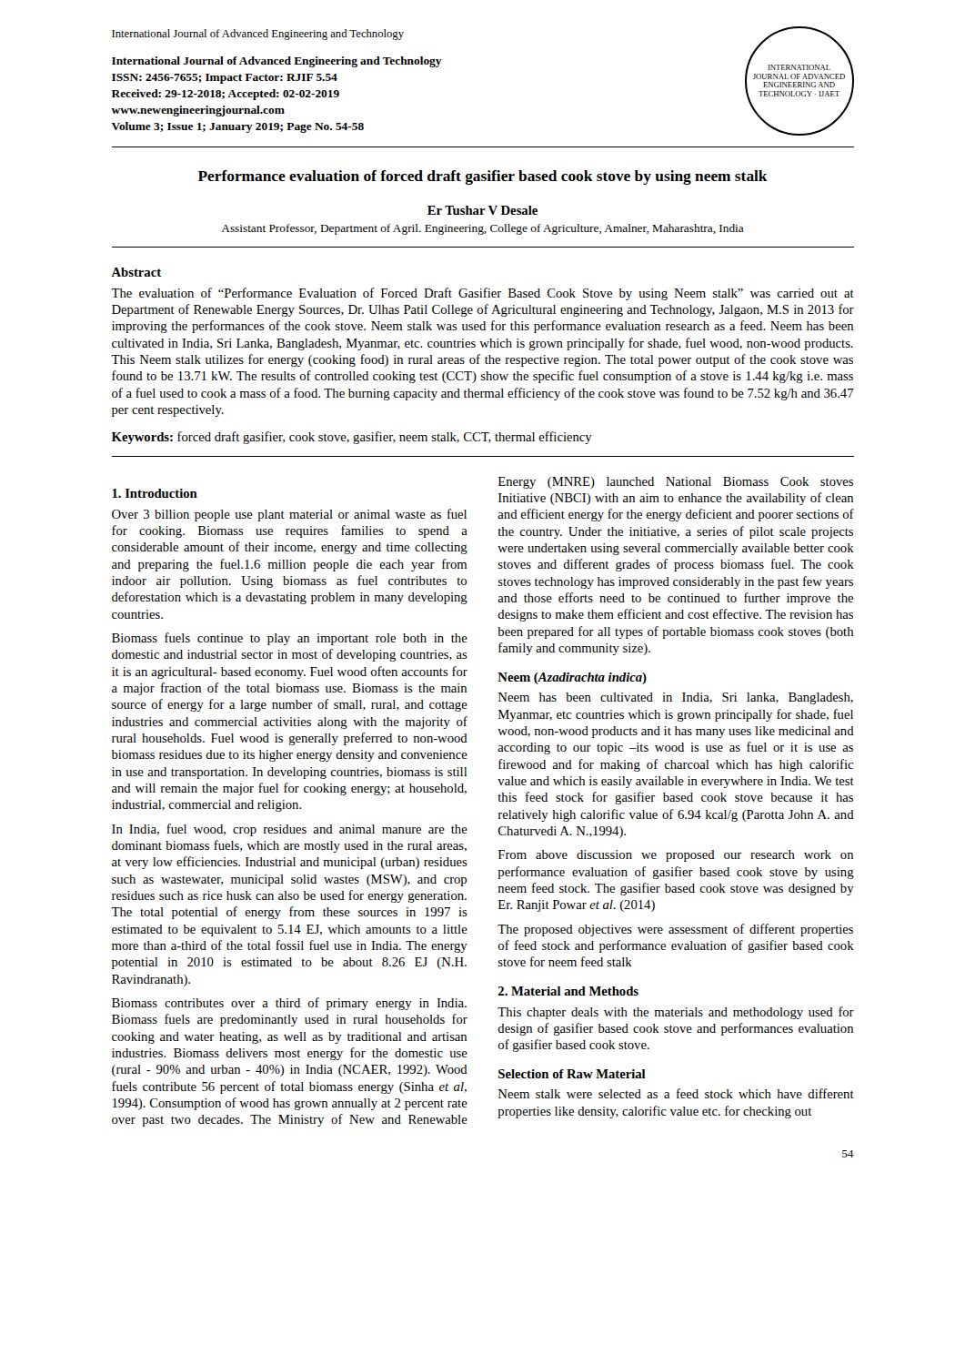International Journal of Advanced Engineering and Technology
International Journal of Advanced Engineering and Technology
ISSN: 2456-7655; Impact Factor: RJIF 5.54
Received: 29-12-2018; Accepted: 02-02-2019
www.newengineeringjournal.com
Volume 3; Issue 1; January 2019; Page No. 54-58
INTERNATIONAL JOURNAL OF ADVANCED ENGINEERING AND TECHNOLOGY · IJAET
Performance evaluation of forced draft gasifier based cook stove by using neem stalk
Er Tushar V Desale
Assistant Professor, Department of Agril. Engineering, College of Agriculture, Amalner, Maharashtra, India
Abstract
The evaluation of “Performance Evaluation of Forced Draft Gasifier Based Cook Stove by using Neem stalk” was carried out at Department of Renewable Energy Sources, Dr. Ulhas Patil College of Agricultural engineering and Technology, Jalgaon, M.S in 2013 for improving the performances of the cook stove. Neem stalk was used for this performance evaluation research as a feed. Neem has been cultivated in India, Sri Lanka, Bangladesh, Myanmar, etc. countries which is grown principally for shade, fuel wood, non-wood products. This Neem stalk utilizes for energy (cooking food) in rural areas of the respective region. The total power output of the cook stove was found to be 13.71 kW. The results of controlled cooking test (CCT) show the specific fuel consumption of a stove is 1.44 kg/kg i.e. mass of a fuel used to cook a mass of a food. The burning capacity and thermal efficiency of the cook stove was found to be 7.52 kg/h and 36.47 per cent respectively.
Keywords: forced draft gasifier, cook stove, gasifier, neem stalk, CCT, thermal efficiency
1. Introduction
Over 3 billion people use plant material or animal waste as fuel for cooking. Biomass use requires families to spend a considerable amount of their income, energy and time collecting and preparing the fuel.1.6 million people die each year from indoor air pollution. Using biomass as fuel contributes to deforestation which is a devastating problem in many developing countries.
Biomass fuels continue to play an important role both in the domestic and industrial sector in most of developing countries, as it is an agricultural- based economy. Fuel wood often accounts for a major fraction of the total biomass use. Biomass is the main source of energy for a large number of small, rural, and cottage industries and commercial activities along with the majority of rural households. Fuel wood is generally preferred to non-wood biomass residues due to its higher energy density and convenience in use and transportation. In developing countries, biomass is still and will remain the major fuel for cooking energy; at household, industrial, commercial and religion.
In India, fuel wood, crop residues and animal manure are the dominant biomass fuels, which are mostly used in the rural areas, at very low efficiencies. Industrial and municipal (urban) residues such as wastewater, municipal solid wastes (MSW), and crop residues such as rice husk can also be used for energy generation. The total potential of energy from these sources in 1997 is estimated to be equivalent to 5.14 EJ, which amounts to a little more than a-third of the total fossil fuel use in India. The energy potential in 2010 is estimated to be about 8.26 EJ (N.H. Ravindranath).
Biomass contributes over a third of primary energy in India. Biomass fuels are predominantly used in rural households for cooking and water heating, as well as by traditional and artisan industries. Biomass delivers most energy for the domestic use (rural - 90% and urban - 40%) in India (NCAER, 1992). Wood fuels contribute 56 percent of total biomass energy (Sinha et al, 1994). Consumption of wood has grown annually at 2 percent rate over past two decades. The Ministry of New and Renewable Energy (MNRE) launched National Biomass Cook stoves Initiative (NBCI) with an aim to enhance the availability of clean and efficient energy for the energy deficient and poorer sections of the country. Under the initiative, a series of pilot scale projects were undertaken using several commercially available better cook stoves and different grades of process biomass fuel. The cook stoves technology has improved considerably in the past few years and those efforts need to be continued to further improve the designs to make them efficient and cost effective. The revision has been prepared for all types of portable biomass cook stoves (both family and community size).
Neem (Azadirachta indica)
Neem has been cultivated in India, Sri lanka, Bangladesh, Myanmar, etc countries which is grown principally for shade, fuel wood, non-wood products and it has many uses like medicinal and according to our topic –its wood is use as fuel or it is use as firewood and for making of charcoal which has high calorific value and which is easily available in everywhere in India. We test this feed stock for gasifier based cook stove because it has relatively high calorific value of 6.94 kcal/g (Parotta John A. and Chaturvedi A. N.,1994).
From above discussion we proposed our research work on performance evaluation of gasifier based cook stove by using neem feed stock. The gasifier based cook stove was designed by Er. Ranjit Powar et al. (2014)
The proposed objectives were assessment of different properties of feed stock and performance evaluation of gasifier based cook stove for neem feed stalk
2. Material and Methods
This chapter deals with the materials and methodology used for design of gasifier based cook stove and performances evaluation of gasifier based cook stove.
Selection of Raw Material
Neem stalk were selected as a feed stock which have different properties like density, calorific value etc. for checking out
54